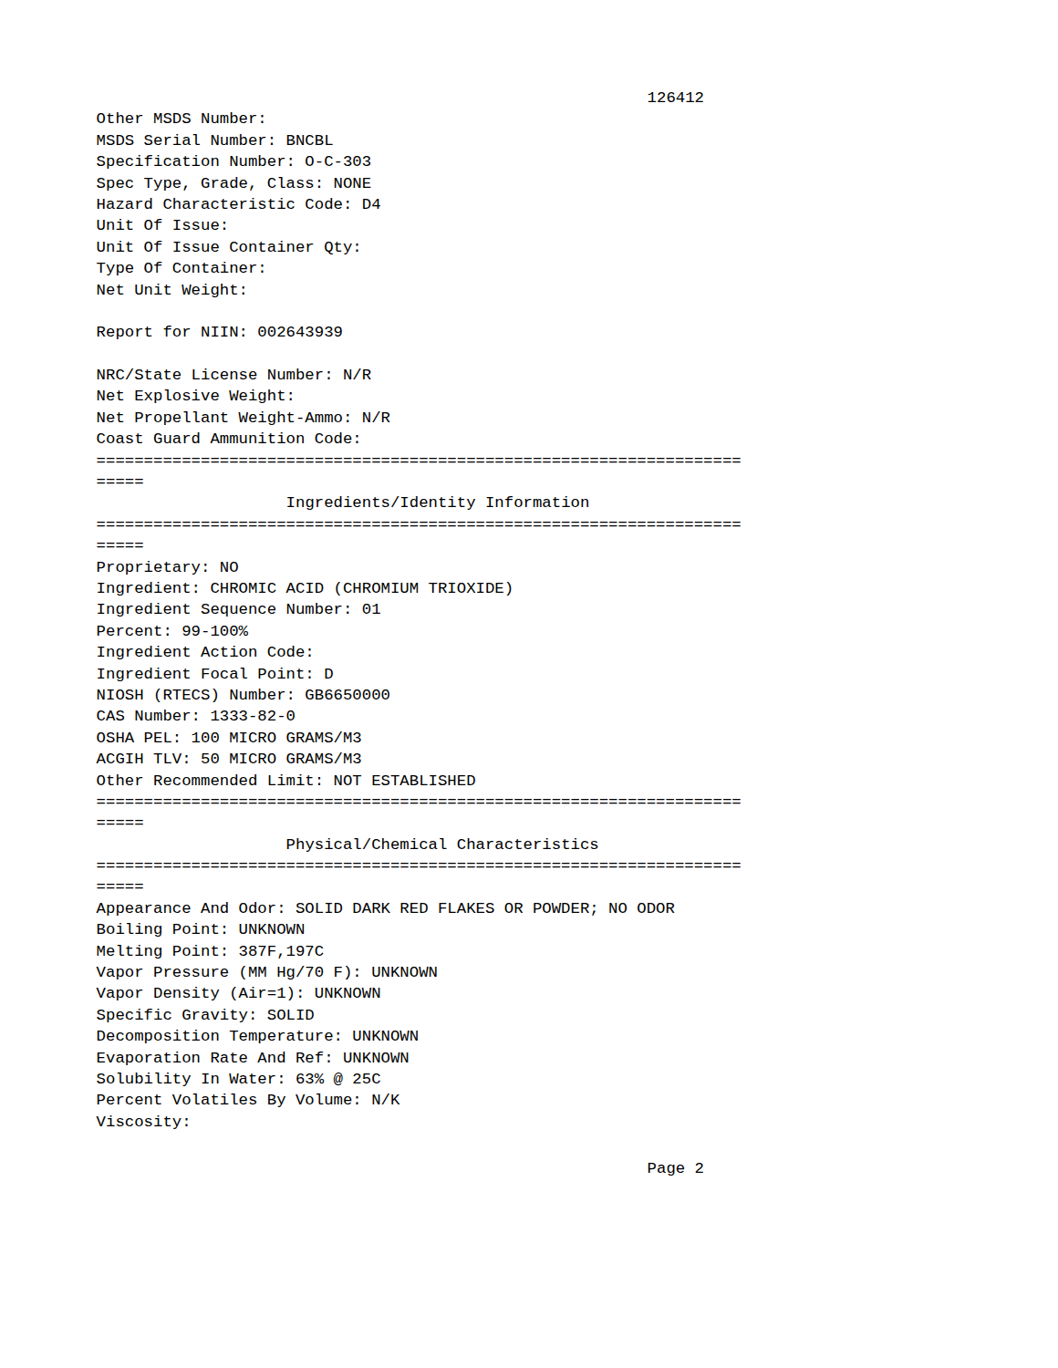126412
Other MSDS Number:
MSDS Serial Number: BNCBL
Specification Number: O-C-303
Spec Type, Grade, Class: NONE
Hazard Characteristic Code: D4
Unit Of Issue:
Unit Of Issue Container Qty:
Type Of Container:
Net Unit Weight:

Report for NIIN: 002643939

NRC/State License Number: N/R
Net Explosive Weight:
Net Propellant Weight-Ammo: N/R
Coast Guard Ammunition Code:
====================================================================
=====
                    Ingredients/Identity Information
====================================================================
=====
Proprietary: NO
Ingredient: CHROMIC ACID (CHROMIUM TRIOXIDE)
Ingredient Sequence Number: 01
Percent: 99-100%
Ingredient Action Code:
Ingredient Focal Point: D
NIOSH (RTECS) Number: GB6650000
CAS Number: 1333-82-0
OSHA PEL: 100 MICRO GRAMS/M3
ACGIH TLV: 50 MICRO GRAMS/M3
Other Recommended Limit: NOT ESTABLISHED
====================================================================
=====
                    Physical/Chemical Characteristics
====================================================================
=====
Appearance And Odor: SOLID DARK RED FLAKES OR POWDER; NO ODOR
Boiling Point: UNKNOWN
Melting Point: 387F,197C
Vapor Pressure (MM Hg/70 F): UNKNOWN
Vapor Density (Air=1): UNKNOWN
Specific Gravity: SOLID
Decomposition Temperature: UNKNOWN
Evaporation Rate And Ref: UNKNOWN
Solubility In Water: 63% @ 25C
Percent Volatiles By Volume: N/K
Viscosity:
                              Page 2